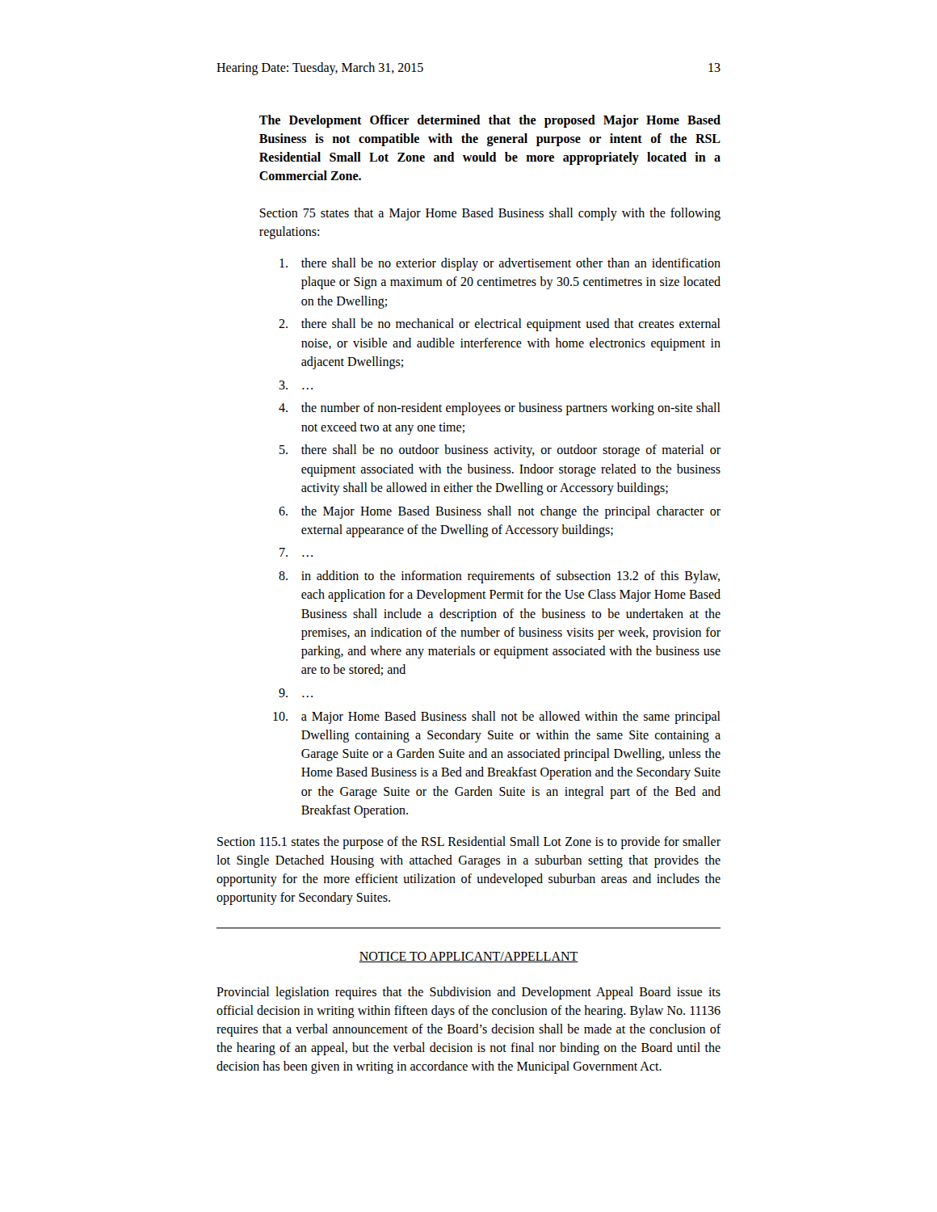Hearing Date: Tuesday, March 31, 2015
13
The Development Officer determined that the proposed Major Home Based Business is not compatible with the general purpose or intent of the RSL Residential Small Lot Zone and would be more appropriately located in a Commercial Zone.
Section 75 states that a Major Home Based Business shall comply with the following regulations:
there shall be no exterior display or advertisement other than an identification plaque or Sign a maximum of 20 centimetres by 30.5 centimetres in size located on the Dwelling;
there shall be no mechanical or electrical equipment used that creates external noise, or visible and audible interference with home electronics equipment in adjacent Dwellings;
…
the number of non-resident employees or business partners working on-site shall not exceed two at any one time;
there shall be no outdoor business activity, or outdoor storage of material or equipment associated with the business. Indoor storage related to the business activity shall be allowed in either the Dwelling or Accessory buildings;
the Major Home Based Business shall not change the principal character or external appearance of the Dwelling of Accessory buildings;
…
in addition to the information requirements of subsection 13.2 of this Bylaw, each application for a Development Permit for the Use Class Major Home Based Business shall include a description of the business to be undertaken at the premises, an indication of the number of business visits per week, provision for parking, and where any materials or equipment associated with the business use are to be stored; and
…
a Major Home Based Business shall not be allowed within the same principal Dwelling containing a Secondary Suite or within the same Site containing a Garage Suite or a Garden Suite and an associated principal Dwelling, unless the Home Based Business is a Bed and Breakfast Operation and the Secondary Suite or the Garage Suite or the Garden Suite is an integral part of the Bed and Breakfast Operation.
Section 115.1 states the purpose of the RSL Residential Small Lot Zone is to provide for smaller lot Single Detached Housing with attached Garages in a suburban setting that provides the opportunity for the more efficient utilization of undeveloped suburban areas and includes the opportunity for Secondary Suites.
NOTICE TO APPLICANT/APPELLANT
Provincial legislation requires that the Subdivision and Development Appeal Board issue its official decision in writing within fifteen days of the conclusion of the hearing. Bylaw No. 11136 requires that a verbal announcement of the Board’s decision shall be made at the conclusion of the hearing of an appeal, but the verbal decision is not final nor binding on the Board until the decision has been given in writing in accordance with the Municipal Government Act.